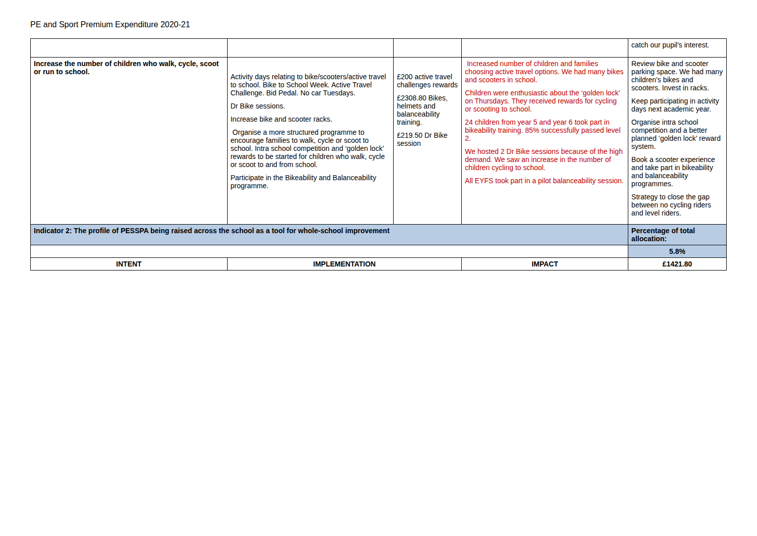PE and Sport Premium Expenditure 2020-21
| | | | | catch our pupil's interest. |
| Increase the number of children who walk, cycle, scoot or run to school. | Activity days relating to bike/scooters/active travel to school. Bike to School Week. Active Travel Challenge. Bid Pedal. No car Tuesdays. Dr Bike sessions. Increase bike and scooter racks. Organise a more structured programme to encourage families to walk, cycle or scoot to school. Intra school competition and ‘golden lock’ rewards to be started for children who walk, cycle or scoot to and from school. Participate in the Bikeability and Balanceability programme. | £200 active travel challenges rewards £2308.80 Bikes, helmets and balanceability training. £219.50 Dr Bike session | Increased number of children and families choosing active travel options. We had many bikes and scooters in school. Children were enthusiastic about the ‘golden lock’ on Thursdays. They received rewards for cycling or scooting to school. 24 children from year 5 and year 6 took part in bikeability training. 85% successfully passed level 2. We hosted 2 Dr Bike sessions because of the high demand. We saw an increase in the number of children cycling to school. All EYFS took part in a pilot balanceability session. | Review bike and scooter parking space. We had many children's bikes and scooters. Invest in racks. Keep participating in activity days next academic year. Organise intra school competition and a better planned ‘golden lock’ reward system. Book a scooter experience and take part in bikeability and balanceability programmes. Strategy to close the gap between no cycling riders and level riders. |
| Indicator 2: The profile of PESSPA being raised across the school as a tool for whole-school improvement | Percentage of total allocation: |
| | 5.8% |
| INTENT | IMPLEMENTATION | IMPACT | £1421.80 |